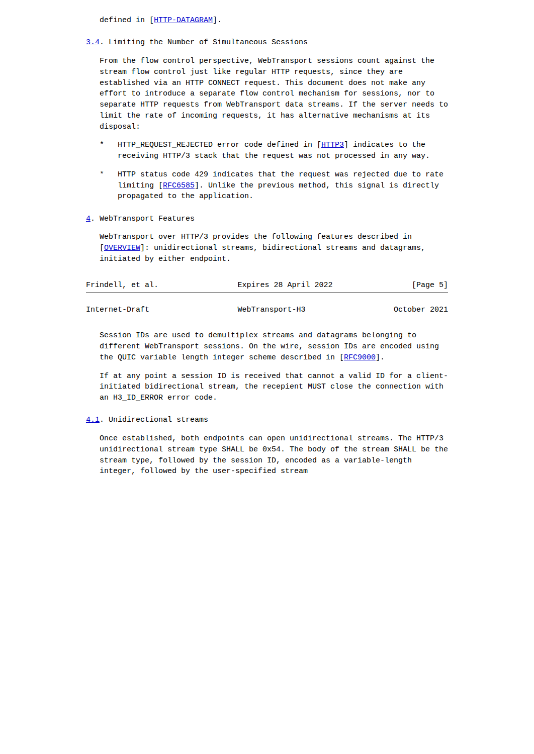defined in [HTTP-DATAGRAM].
3.4. Limiting the Number of Simultaneous Sessions
From the flow control perspective, WebTransport sessions count against the stream flow control just like regular HTTP requests, since they are established via an HTTP CONNECT request. This document does not make any effort to introduce a separate flow control mechanism for sessions, nor to separate HTTP requests from WebTransport data streams. If the server needs to limit the rate of incoming requests, it has alternative mechanisms at its disposal:
HTTP_REQUEST_REJECTED error code defined in [HTTP3] indicates to the receiving HTTP/3 stack that the request was not processed in any way.
HTTP status code 429 indicates that the request was rejected due to rate limiting [RFC6585]. Unlike the previous method, this signal is directly propagated to the application.
4. WebTransport Features
WebTransport over HTTP/3 provides the following features described in [OVERVIEW]: unidirectional streams, bidirectional streams and datagrams, initiated by either endpoint.
Frindell, et al. Expires 28 April 2022 [Page 5]
Internet-Draft WebTransport-H3 October 2021
Session IDs are used to demultiplex streams and datagrams belonging to different WebTransport sessions. On the wire, session IDs are encoded using the QUIC variable length integer scheme described in [RFC9000].
If at any point a session ID is received that cannot a valid ID for a client-initiated bidirectional stream, the recepient MUST close the connection with an H3_ID_ERROR error code.
4.1. Unidirectional streams
Once established, both endpoints can open unidirectional streams. The HTTP/3 unidirectional stream type SHALL be 0x54. The body of the stream SHALL be the stream type, followed by the session ID, encoded as a variable-length integer, followed by the user-specified stream